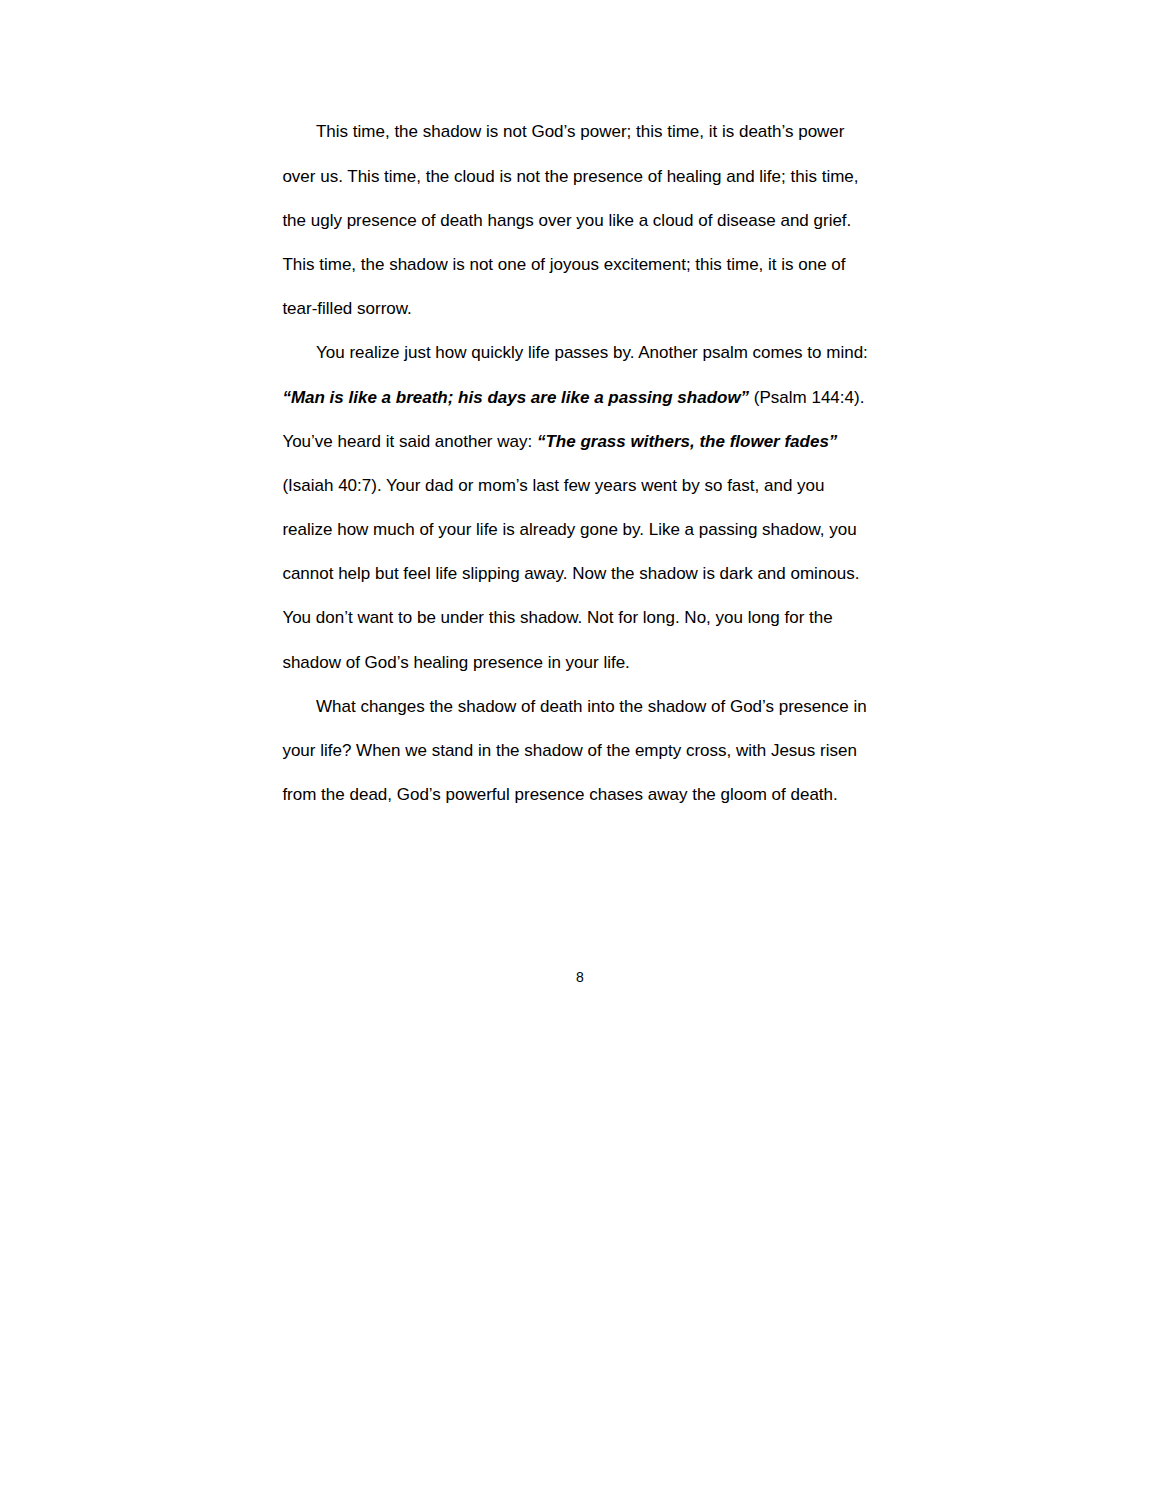This time, the shadow is not God’s power; this time, it is death’s power over us. This time, the cloud is not the presence of healing and life; this time, the ugly presence of death hangs over you like a cloud of disease and grief. This time, the shadow is not one of joyous excitement; this time, it is one of tear-filled sorrow.
You realize just how quickly life passes by. Another psalm comes to mind: “Man is like a breath; his days are like a passing shadow” (Psalm 144:4). You’ve heard it said another way: “The grass withers, the flower fades” (Isaiah 40:7). Your dad or mom’s last few years went by so fast, and you realize how much of your life is already gone by. Like a passing shadow, you cannot help but feel life slipping away. Now the shadow is dark and ominous. You don’t want to be under this shadow. Not for long. No, you long for the shadow of God’s healing presence in your life.
What changes the shadow of death into the shadow of God’s presence in your life? When we stand in the shadow of the empty cross, with Jesus risen from the dead, God’s powerful presence chases away the gloom of death.
8